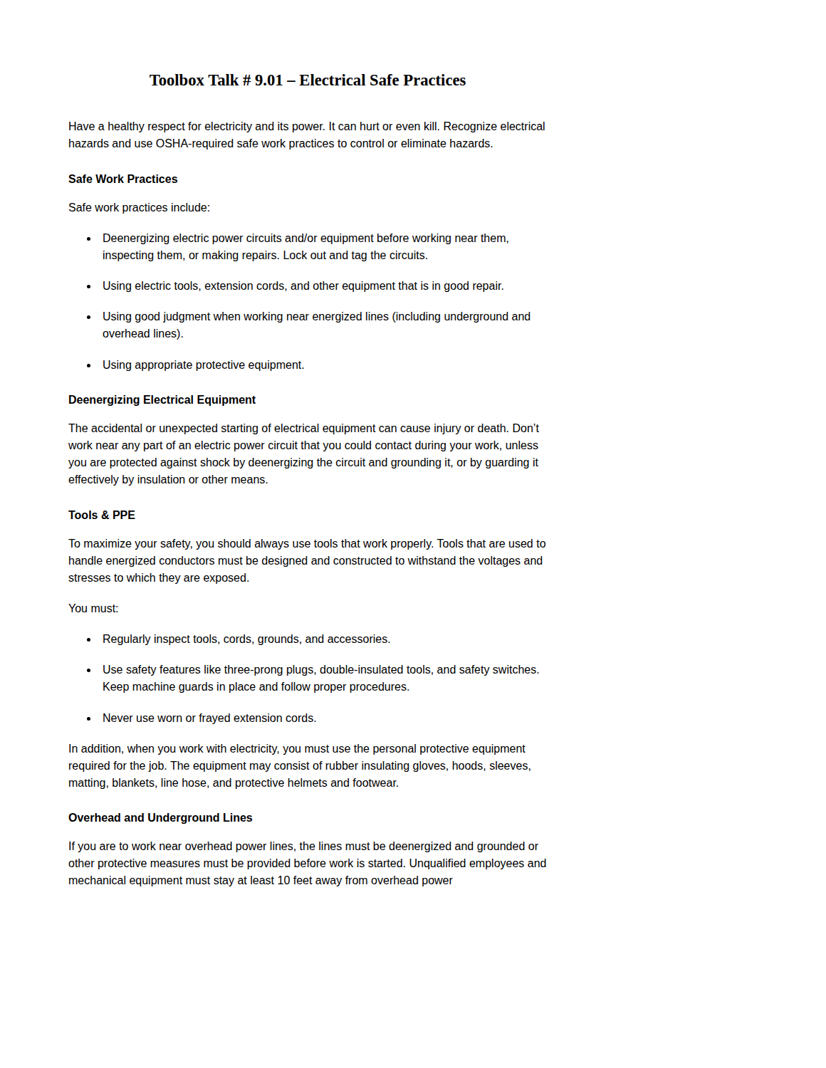Toolbox Talk # 9.01 – Electrical Safe Practices
Have a healthy respect for electricity and its power. It can hurt or even kill. Recognize electrical hazards and use OSHA-required safe work practices to control or eliminate hazards.
Safe Work Practices
Safe work practices include:
Deenergizing electric power circuits and/or equipment before working near them, inspecting them, or making repairs. Lock out and tag the circuits.
Using electric tools, extension cords, and other equipment that is in good repair.
Using good judgment when working near energized lines (including underground and overhead lines).
Using appropriate protective equipment.
Deenergizing Electrical Equipment
The accidental or unexpected starting of electrical equipment can cause injury or death. Don’t work near any part of an electric power circuit that you could contact during your work, unless you are protected against shock by deenergizing the circuit and grounding it, or by guarding it effectively by insulation or other means.
Tools & PPE
To maximize your safety, you should always use tools that work properly. Tools that are used to handle energized conductors must be designed and constructed to withstand the voltages and stresses to which they are exposed.
You must:
Regularly inspect tools, cords, grounds, and accessories.
Use safety features like three-prong plugs, double-insulated tools, and safety switches. Keep machine guards in place and follow proper procedures.
Never use worn or frayed extension cords.
In addition, when you work with electricity, you must use the personal protective equipment required for the job. The equipment may consist of rubber insulating gloves, hoods, sleeves, matting, blankets, line hose, and protective helmets and footwear.
Overhead and Underground Lines
If you are to work near overhead power lines, the lines must be deenergized and grounded or other protective measures must be provided before work is started. Unqualified employees and mechanical equipment must stay at least 10 feet away from overhead power